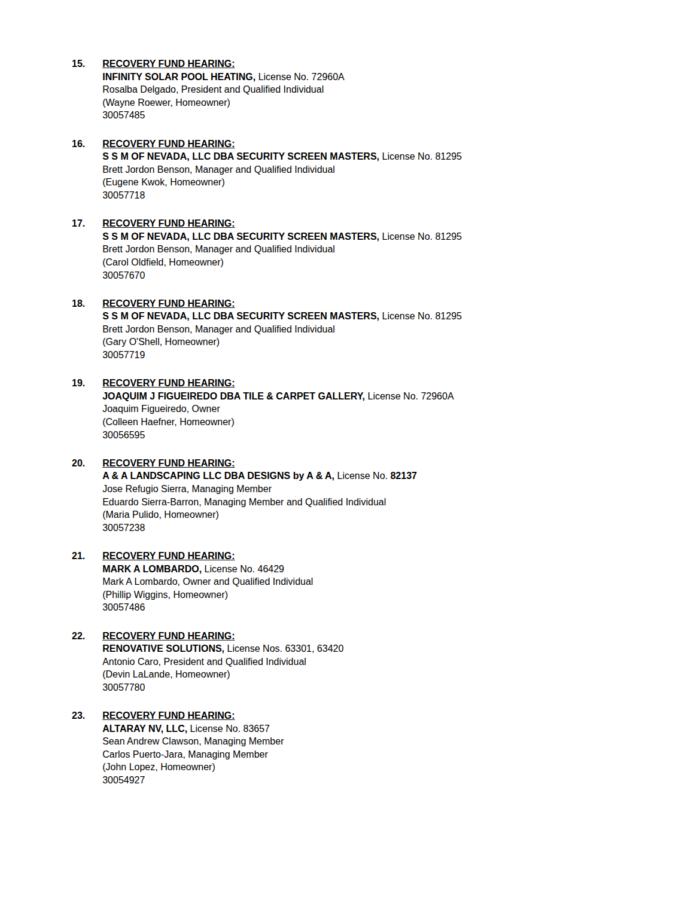15.
RECOVERY FUND HEARING:
INFINITY SOLAR POOL HEATING, License No. 72960A
Rosalba Delgado, President and Qualified Individual
(Wayne Roewer, Homeowner)
30057485
16.
RECOVERY FUND HEARING:
S S M OF NEVADA, LLC DBA SECURITY SCREEN MASTERS, License No. 81295
Brett Jordon Benson, Manager and Qualified Individual
(Eugene Kwok, Homeowner)
30057718
17.
RECOVERY FUND HEARING:
S S M OF NEVADA, LLC DBA SECURITY SCREEN MASTERS, License No. 81295
Brett Jordon Benson, Manager and Qualified Individual
(Carol Oldfield, Homeowner)
30057670
18.
RECOVERY FUND HEARING:
S S M OF NEVADA, LLC DBA SECURITY SCREEN MASTERS, License No. 81295
Brett Jordon Benson, Manager and Qualified Individual
(Gary O'Shell, Homeowner)
30057719
19.
RECOVERY FUND HEARING:
JOAQUIM J FIGUEIREDO DBA TILE & CARPET GALLERY, License No. 72960A
Joaquim Figueiredo, Owner
(Colleen Haefner, Homeowner)
30056595
20.
RECOVERY FUND HEARING:
A & A LANDSCAPING LLC DBA DESIGNS by A & A, License No. 82137
Jose Refugio Sierra, Managing Member
Eduardo Sierra-Barron, Managing Member and Qualified Individual
(Maria Pulido, Homeowner)
30057238
21.
RECOVERY FUND HEARING:
MARK A LOMBARDO, License No. 46429
Mark A Lombardo, Owner and Qualified Individual
(Phillip Wiggins, Homeowner)
30057486
22.
RECOVERY FUND HEARING:
RENOVATIVE SOLUTIONS, License Nos. 63301, 63420
Antonio Caro, President and Qualified Individual
(Devin LaLande, Homeowner)
30057780
23.
RECOVERY FUND HEARING:
ALTARAY NV, LLC, License No. 83657
Sean Andrew Clawson, Managing Member
Carlos Puerto-Jara, Managing Member
(John Lopez, Homeowner)
30054927